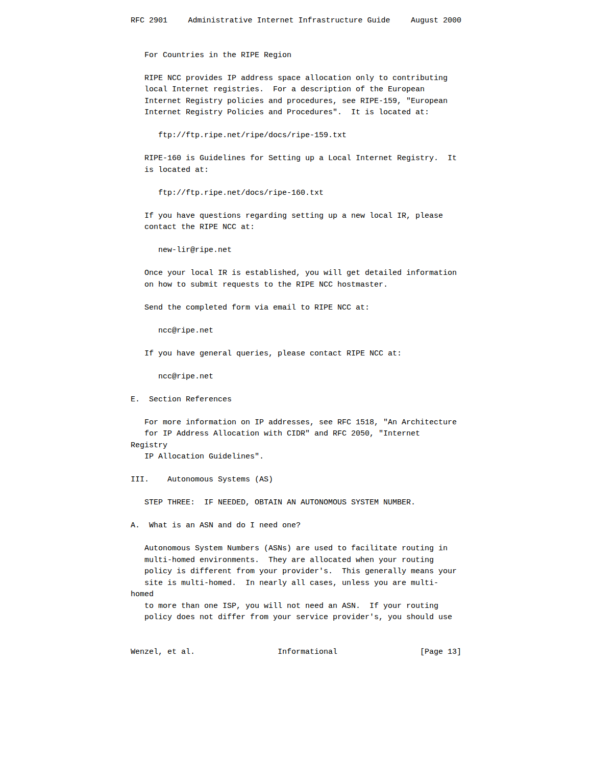RFC 2901 Administrative Internet Infrastructure Guide August 2000
   For Countries in the RIPE Region

   RIPE NCC provides IP address space allocation only to contributing
   local Internet registries.  For a description of the European
   Internet Registry policies and procedures, see RIPE-159, "European
   Internet Registry Policies and Procedures".  It is located at:

      ftp://ftp.ripe.net/ripe/docs/ripe-159.txt

   RIPE-160 is Guidelines for Setting up a Local Internet Registry.  It
   is located at:

      ftp://ftp.ripe.net/docs/ripe-160.txt

   If you have questions regarding setting up a new local IR, please
   contact the RIPE NCC at:

      new-lir@ripe.net

   Once your local IR is established, you will get detailed information
   on how to submit requests to the RIPE NCC hostmaster.

   Send the completed form via email to RIPE NCC at:

      ncc@ripe.net

   If you have general queries, please contact RIPE NCC at:

      ncc@ripe.net

E.  Section References

   For more information on IP addresses, see RFC 1518, "An Architecture
   for IP Address Allocation with CIDR" and RFC 2050, "Internet Registry
   IP Allocation Guidelines".

III.    Autonomous Systems (AS)

   STEP THREE:  IF NEEDED, OBTAIN AN AUTONOMOUS SYSTEM NUMBER.

A.  What is an ASN and do I need one?

   Autonomous System Numbers (ASNs) are used to facilitate routing in
   multi-homed environments.  They are allocated when your routing
   policy is different from your provider's.  This generally means your
   site is multi-homed.  In nearly all cases, unless you are multi-homed
   to more than one ISP, you will not need an ASN.  If your routing
   policy does not differ from your service provider's, you should use
Wenzel, et al. Informational [Page 13]